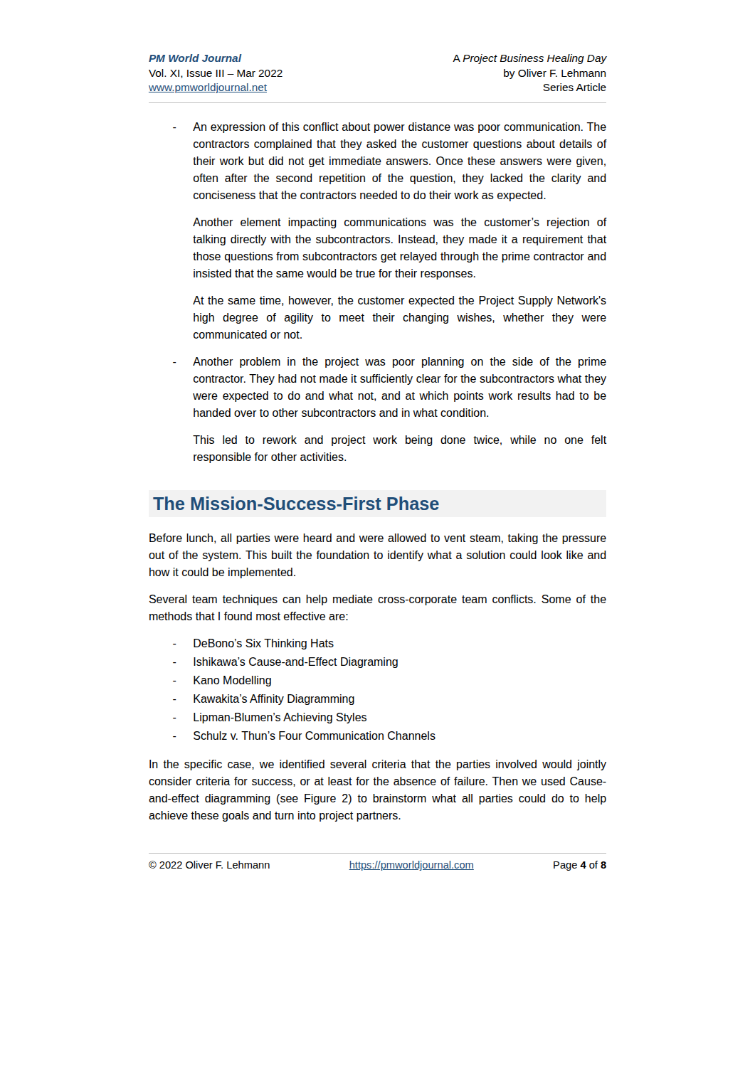PM World Journal
Vol. XI, Issue III – Mar 2022
www.pmworldjournal.net
A Project Business Healing Day
by Oliver F. Lehmann
Series Article
An expression of this conflict about power distance was poor communication. The contractors complained that they asked the customer questions about details of their work but did not get immediate answers. Once these answers were given, often after the second repetition of the question, they lacked the clarity and conciseness that the contractors needed to do their work as expected.
Another element impacting communications was the customer’s rejection of talking directly with the subcontractors. Instead, they made it a requirement that those questions from subcontractors get relayed through the prime contractor and insisted that the same would be true for their responses.
At the same time, however, the customer expected the Project Supply Network's high degree of agility to meet their changing wishes, whether they were communicated or not.
Another problem in the project was poor planning on the side of the prime contractor. They had not made it sufficiently clear for the subcontractors what they were expected to do and what not, and at which points work results had to be handed over to other subcontractors and in what condition.
This led to rework and project work being done twice, while no one felt responsible for other activities.
The Mission-Success-First Phase
Before lunch, all parties were heard and were allowed to vent steam, taking the pressure out of the system. This built the foundation to identify what a solution could look like and how it could be implemented.
Several team techniques can help mediate cross-corporate team conflicts. Some of the methods that I found most effective are:
DeBono’s Six Thinking Hats
Ishikawa’s Cause-and-Effect Diagraming
Kano Modelling
Kawakita’s Affinity Diagramming
Lipman-Blumen’s Achieving Styles
Schulz v. Thun’s Four Communication Channels
In the specific case, we identified several criteria that the parties involved would jointly consider criteria for success, or at least for the absence of failure. Then we used Cause-and-effect diagramming (see Figure 2) to brainstorm what all parties could do to help achieve these goals and turn into project partners.
© 2022 Oliver F. Lehmann
https://pmworldjournal.com
Page 4 of 8